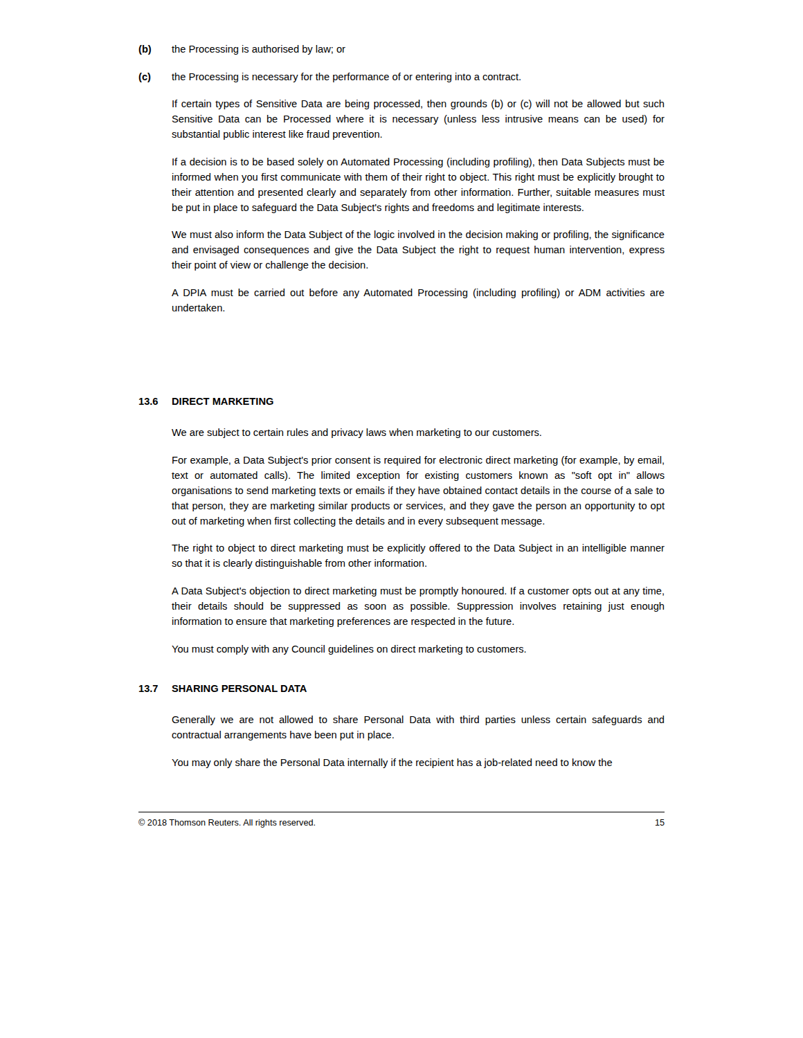(b) the Processing is authorised by law; or
(c) the Processing is necessary for the performance of or entering into a contract.
If certain types of Sensitive Data are being processed, then grounds (b) or (c) will not be allowed but such Sensitive Data can be Processed where it is necessary (unless less intrusive means can be used) for substantial public interest like fraud prevention.
If a decision is to be based solely on Automated Processing (including profiling), then Data Subjects must be informed when you first communicate with them of their right to object. This right must be explicitly brought to their attention and presented clearly and separately from other information. Further, suitable measures must be put in place to safeguard the Data Subject's rights and freedoms and legitimate interests.
We must also inform the Data Subject of the logic involved in the decision making or profiling, the significance and envisaged consequences and give the Data Subject the right to request human intervention, express their point of view or challenge the decision.
A DPIA must be carried out before any Automated Processing (including profiling) or ADM activities are undertaken.
13.6 Direct Marketing
We are subject to certain rules and privacy laws when marketing to our customers.
For example, a Data Subject's prior consent is required for electronic direct marketing (for example, by email, text or automated calls). The limited exception for existing customers known as "soft opt in" allows organisations to send marketing texts or emails if they have obtained contact details in the course of a sale to that person, they are marketing similar products or services, and they gave the person an opportunity to opt out of marketing when first collecting the details and in every subsequent message.
The right to object to direct marketing must be explicitly offered to the Data Subject in an intelligible manner so that it is clearly distinguishable from other information.
A Data Subject's objection to direct marketing must be promptly honoured. If a customer opts out at any time, their details should be suppressed as soon as possible. Suppression involves retaining just enough information to ensure that marketing preferences are respected in the future.
You must comply with any Council guidelines on direct marketing to customers.
13.7 Sharing Personal Data
Generally we are not allowed to share Personal Data with third parties unless certain safeguards and contractual arrangements have been put in place.
You may only share the Personal Data internally if the recipient has a job-related need to know the
© 2018 Thomson Reuters. All rights reserved. 15